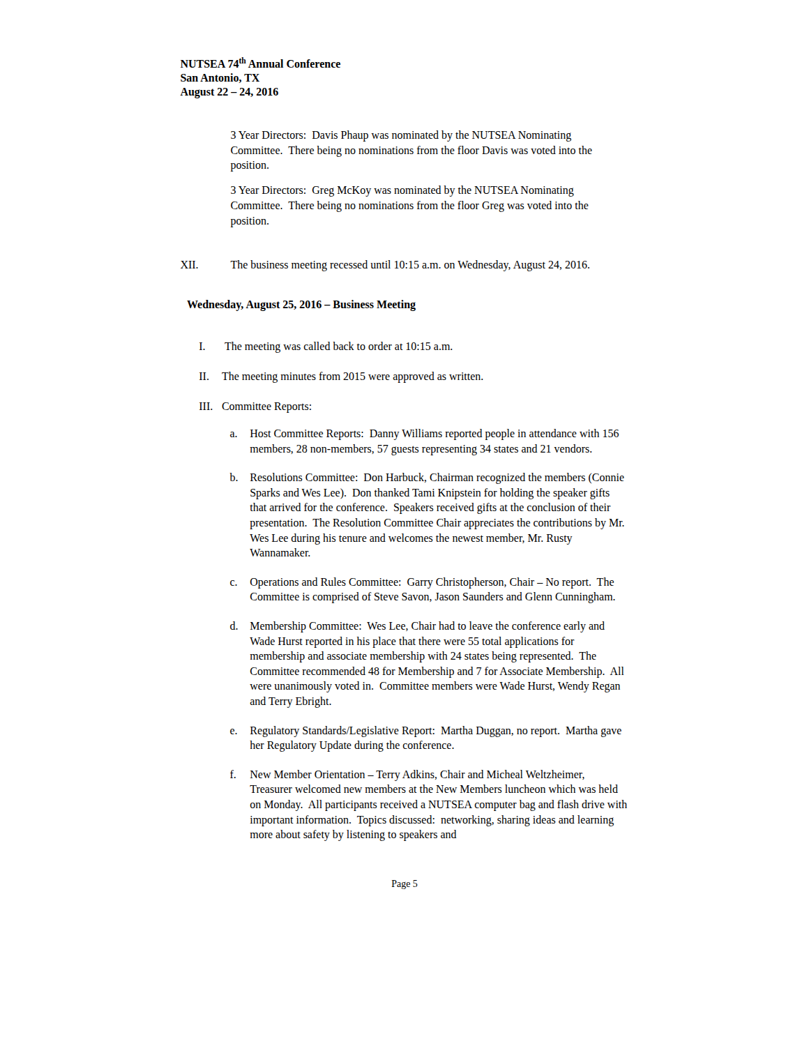NUTSEA 74th Annual Conference
San Antonio, TX
August 22 – 24, 2016
3 Year Directors: Davis Phaup was nominated by the NUTSEA Nominating Committee. There being no nominations from the floor Davis was voted into the position.
3 Year Directors: Greg McKoy was nominated by the NUTSEA Nominating Committee. There being no nominations from the floor Greg was voted into the position.
XII.
The business meeting recessed until 10:15 a.m. on Wednesday, August 24, 2016.
Wednesday, August 25, 2016 – Business Meeting
I.
The meeting was called back to order at 10:15 a.m.
II.
The meeting minutes from 2015 were approved as written.
III.
Committee Reports:
a.
Host Committee Reports: Danny Williams reported people in attendance with 156 members, 28 non-members, 57 guests representing 34 states and 21 vendors.
b.
Resolutions Committee: Don Harbuck, Chairman recognized the members (Connie Sparks and Wes Lee). Don thanked Tami Knipstein for holding the speaker gifts that arrived for the conference. Speakers received gifts at the conclusion of their presentation. The Resolution Committee Chair appreciates the contributions by Mr. Wes Lee during his tenure and welcomes the newest member, Mr. Rusty Wannamaker.
c.
Operations and Rules Committee: Garry Christopherson, Chair – No report. The Committee is comprised of Steve Savon, Jason Saunders and Glenn Cunningham.
d.
Membership Committee: Wes Lee, Chair had to leave the conference early and Wade Hurst reported in his place that there were 55 total applications for membership and associate membership with 24 states being represented. The Committee recommended 48 for Membership and 7 for Associate Membership. All were unanimously voted in. Committee members were Wade Hurst, Wendy Regan and Terry Ebright.
e.
Regulatory Standards/Legislative Report: Martha Duggan, no report. Martha gave her Regulatory Update during the conference.
f.
New Member Orientation – Terry Adkins, Chair and Micheal Weltzheimer, Treasurer welcomed new members at the New Members luncheon which was held on Monday. All participants received a NUTSEA computer bag and flash drive with important information. Topics discussed: networking, sharing ideas and learning more about safety by listening to speakers and
Page 5